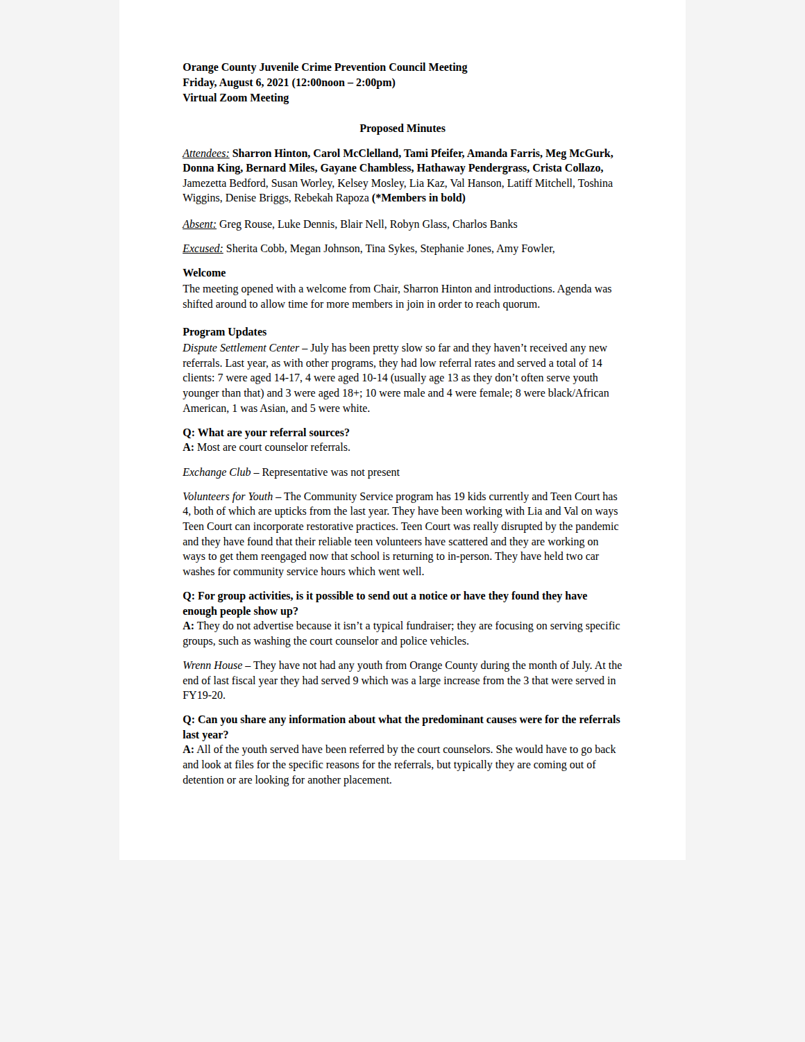Orange County Juvenile Crime Prevention Council Meeting
Friday, August 6, 2021 (12:00noon – 2:00pm)
Virtual Zoom Meeting
Proposed Minutes
Attendees: Sharron Hinton, Carol McClelland, Tami Pfeifer, Amanda Farris, Meg McGurk, Donna King, Bernard Miles, Gayane Chambless, Hathaway Pendergrass, Crista Collazo, Jamezetta Bedford, Susan Worley, Kelsey Mosley, Lia Kaz, Val Hanson, Latiff Mitchell, Toshina Wiggins, Denise Briggs, Rebekah Rapoza (*Members in bold)
Absent: Greg Rouse, Luke Dennis, Blair Nell, Robyn Glass, Charlos Banks
Excused: Sherita Cobb, Megan Johnson, Tina Sykes, Stephanie Jones, Amy Fowler,
Welcome
The meeting opened with a welcome from Chair, Sharron Hinton and introductions. Agenda was shifted around to allow time for more members in join in order to reach quorum.
Program Updates
Dispute Settlement Center – July has been pretty slow so far and they haven’t received any new referrals. Last year, as with other programs, they had low referral rates and served a total of 14 clients: 7 were aged 14-17, 4 were aged 10-14 (usually age 13 as they don’t often serve youth younger than that) and 3 were aged 18+; 10 were male and 4 were female; 8 were black/African American, 1 was Asian, and 5 were white.
Q: What are your referral sources?
A: Most are court counselor referrals.
Exchange Club – Representative was not present
Volunteers for Youth – The Community Service program has 19 kids currently and Teen Court has 4, both of which are upticks from the last year. They have been working with Lia and Val on ways Teen Court can incorporate restorative practices. Teen Court was really disrupted by the pandemic and they have found that their reliable teen volunteers have scattered and they are working on ways to get them reengaged now that school is returning to in-person. They have held two car washes for community service hours which went well.
Q: For group activities, is it possible to send out a notice or have they found they have enough people show up?
A: They do not advertise because it isn’t a typical fundraiser; they are focusing on serving specific groups, such as washing the court counselor and police vehicles.
Wrenn House – They have not had any youth from Orange County during the month of July. At the end of last fiscal year they had served 9 which was a large increase from the 3 that were served in FY19-20.
Q: Can you share any information about what the predominant causes were for the referrals last year?
A: All of the youth served have been referred by the court counselors. She would have to go back and look at files for the specific reasons for the referrals, but typically they are coming out of detention or are looking for another placement.